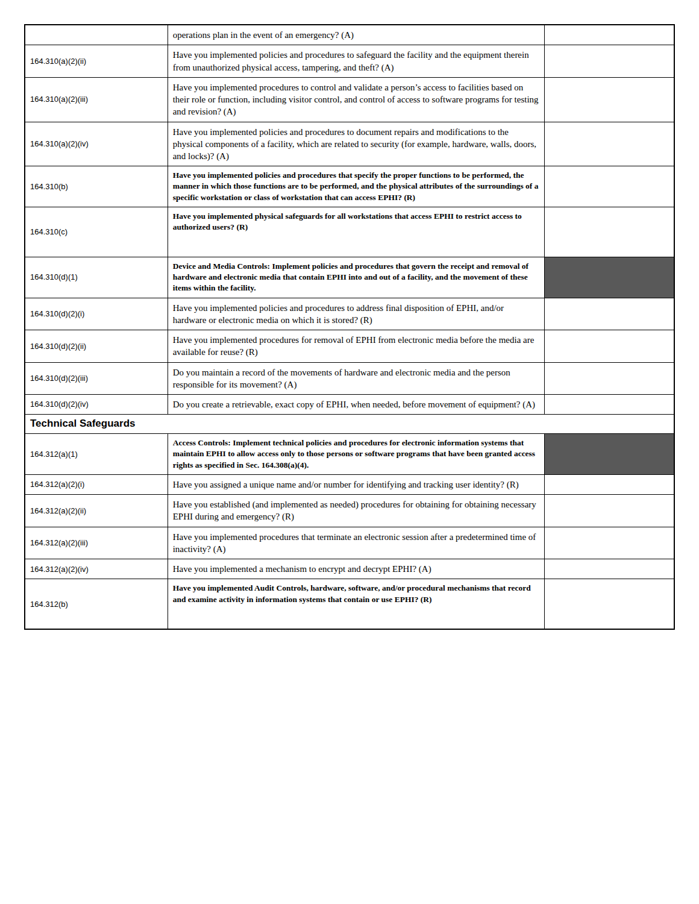| | operations plan in the event of an emergency? (A) | |
| 164.310(a)(2)(ii) | Have you implemented policies and procedures to safeguard the facility and the equipment therein from unauthorized physical access, tampering, and theft? (A) | |
| 164.310(a)(2)(iii) | Have you implemented procedures to control and validate a person’s access to facilities based on their role or function, including visitor control, and control of access to software programs for testing and revision? (A) | |
| 164.310(a)(2)(iv) | Have you implemented policies and procedures to document repairs and modifications to the physical components of a facility, which are related to security (for example, hardware, walls, doors, and locks)? (A) | |
| 164.310(b) | Have you implemented policies and procedures that specify the proper functions to be performed, the manner in which those functions are to be performed, and the physical attributes of the surroundings of a specific workstation or class of workstation that can access EPHI? (R) | |
| 164.310(c) | Have you implemented physical safeguards for all workstations that access EPHI to restrict access to authorized users? (R) | |
| 164.310(d)(1) | Device and Media Controls: Implement policies and procedures that govern the receipt and removal of hardware and electronic media that contain EPHI into and out of a facility, and the movement of these items within the facility. | |
| 164.310(d)(2)(i) | Have you implemented policies and procedures to address final disposition of EPHI, and/or hardware or electronic media on which it is stored? (R) | |
| 164.310(d)(2)(ii) | Have you implemented procedures for removal of EPHI from electronic media before the media are available for reuse? (R) | |
| 164.310(d)(2)(iii) | Do you maintain a record of the movements of hardware and electronic media and the person responsible for its movement? (A) | |
| 164.310(d)(2)(iv) | Do you create a retrievable, exact copy of EPHI, when needed, before movement of equipment? (A) | |
| Technical Safeguards |
| 164.312(a)(1) | Access Controls: Implement technical policies and procedures for electronic information systems that maintain EPHI to allow access only to those persons or software programs that have been granted access rights as specified in Sec. 164.308(a)(4). | |
| 164.312(a)(2)(i) | Have you assigned a unique name and/or number for identifying and tracking user identity? (R) | |
| 164.312(a)(2)(ii) | Have you established (and implemented as needed) procedures for obtaining for obtaining necessary EPHI during and emergency? (R) | |
| 164.312(a)(2)(iii) | Have you implemented procedures that terminate an electronic session after a predetermined time of inactivity? (A) | |
| 164.312(a)(2)(iv) | Have you implemented a mechanism to encrypt and decrypt EPHI? (A) | |
| 164.312(b) | Have you implemented Audit Controls, hardware, software, and/or procedural mechanisms that record and examine activity in information systems that contain or use EPHI? (R) | |